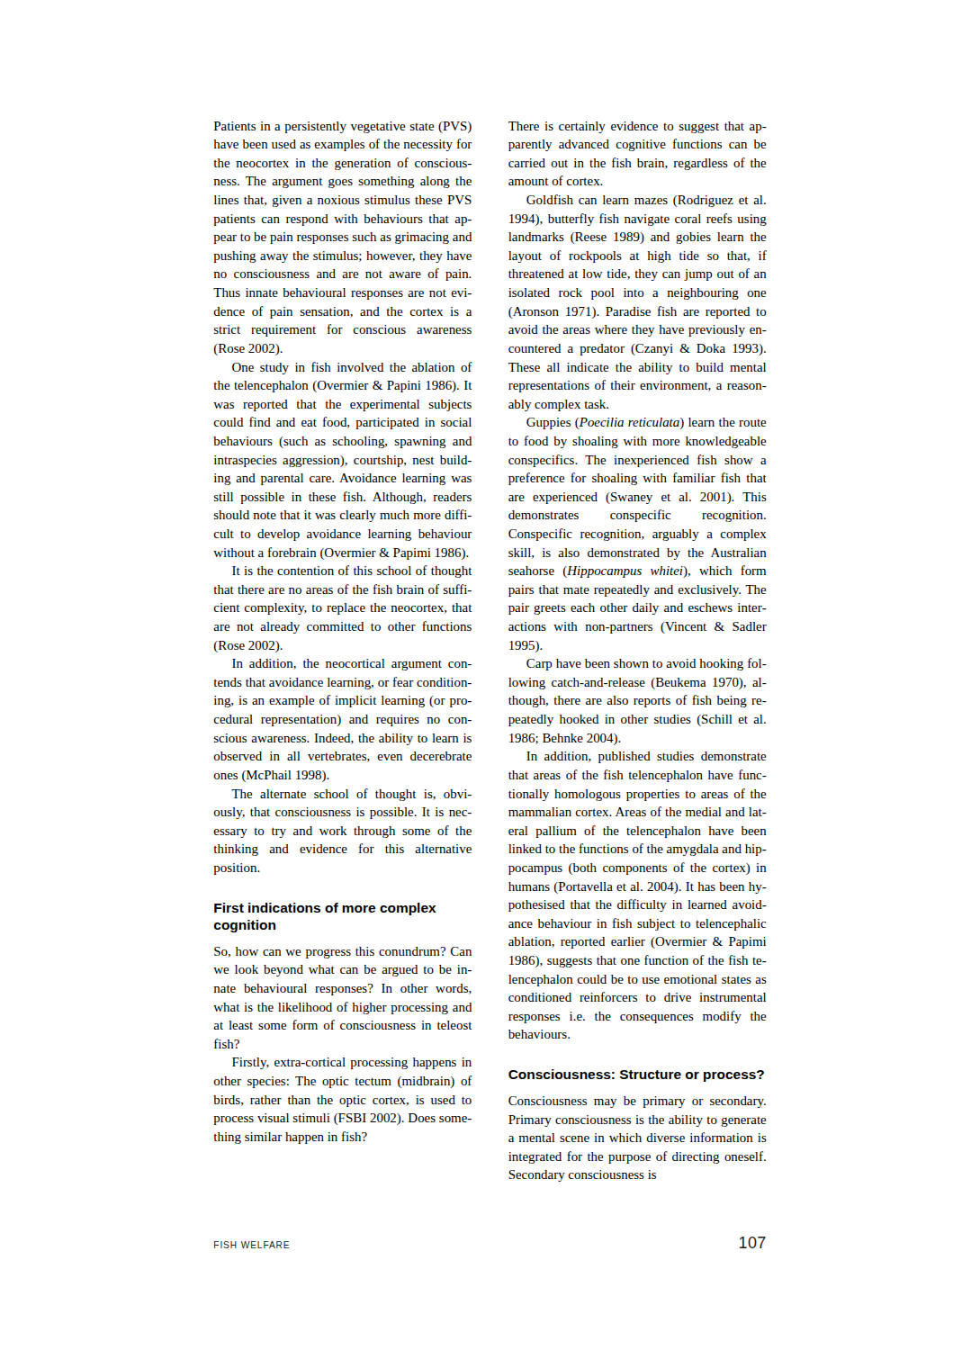Patients in a persistently vegetative state (PVS) have been used as examples of the necessity for the neocortex in the generation of consciousness. The argument goes something along the lines that, given a noxious stimulus these PVS patients can respond with behaviours that appear to be pain responses such as grimacing and pushing away the stimulus; however, they have no consciousness and are not aware of pain. Thus innate behavioural responses are not evidence of pain sensation, and the cortex is a strict requirement for conscious awareness (Rose 2002).
One study in fish involved the ablation of the telencephalon (Overmier & Papini 1986). It was reported that the experimental subjects could find and eat food, participated in social behaviours (such as schooling, spawning and intraspecies aggression), courtship, nest building and parental care. Avoidance learning was still possible in these fish. Although, readers should note that it was clearly much more difficult to develop avoidance learning behaviour without a forebrain (Overmier & Papimi 1986).
It is the contention of this school of thought that there are no areas of the fish brain of sufficient complexity, to replace the neocortex, that are not already committed to other functions (Rose 2002).
In addition, the neocortical argument contends that avoidance learning, or fear conditioning, is an example of implicit learning (or procedural representation) and requires no conscious awareness. Indeed, the ability to learn is observed in all vertebrates, even decerebrate ones (McPhail 1998).
The alternate school of thought is, obviously, that consciousness is possible. It is necessary to try and work through some of the thinking and evidence for this alternative position.
First indications of more complex cognition
So, how can we progress this conundrum? Can we look beyond what can be argued to be innate behavioural responses? In other words, what is the likelihood of higher processing and at least some form of consciousness in teleost fish?
Firstly, extra-cortical processing happens in other species: The optic tectum (midbrain) of birds, rather than the optic cortex, is used to process visual stimuli (FSBI 2002). Does something similar happen in fish?
There is certainly evidence to suggest that apparently advanced cognitive functions can be carried out in the fish brain, regardless of the amount of cortex.
Goldfish can learn mazes (Rodriguez et al. 1994), butterfly fish navigate coral reefs using landmarks (Reese 1989) and gobies learn the layout of rockpools at high tide so that, if threatened at low tide, they can jump out of an isolated rock pool into a neighbouring one (Aronson 1971). Paradise fish are reported to avoid the areas where they have previously encountered a predator (Czanyi & Doka 1993). These all indicate the ability to build mental representations of their environment, a reasonably complex task.
Guppies (Poecilia reticulata) learn the route to food by shoaling with more knowledgeable conspecifics. The inexperienced fish show a preference for shoaling with familiar fish that are experienced (Swaney et al. 2001). This demonstrates conspecific recognition. Conspecific recognition, arguably a complex skill, is also demonstrated by the Australian seahorse (Hippocampus whitei), which form pairs that mate repeatedly and exclusively. The pair greets each other daily and eschews interactions with non-partners (Vincent & Sadler 1995).
Carp have been shown to avoid hooking following catch-and-release (Beukema 1970), although, there are also reports of fish being repeatedly hooked in other studies (Schill et al. 1986; Behnke 2004).
In addition, published studies demonstrate that areas of the fish telencephalon have functionally homologous properties to areas of the mammalian cortex. Areas of the medial and lateral pallium of the telencephalon have been linked to the functions of the amygdala and hippocampus (both components of the cortex) in humans (Portavella et al. 2004). It has been hypothesised that the difficulty in learned avoidance behaviour in fish subject to telencephalic ablation, reported earlier (Overmier & Papimi 1986), suggests that one function of the fish telencephalon could be to use emotional states as conditioned reinforcers to drive instrumental responses i.e. the consequences modify the behaviours.
Consciousness: Structure or process?
Consciousness may be primary or secondary. Primary consciousness is the ability to generate a mental scene in which diverse information is integrated for the purpose of directing oneself. Secondary consciousness is
Fish welfare
107